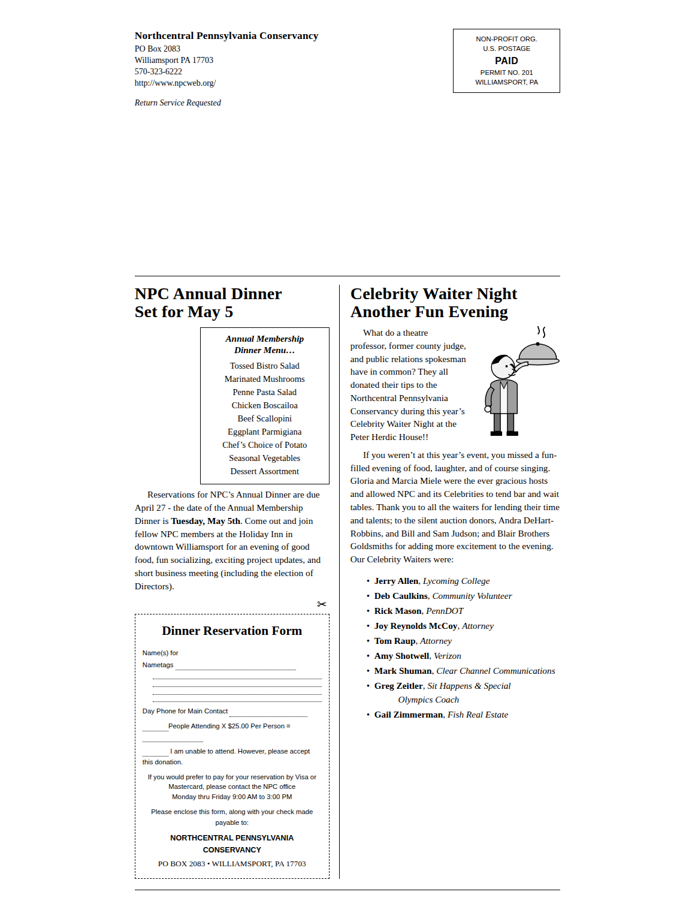Northcentral Pennsylvania Conservancy
PO Box 2083
Williamsport PA 17703
570-323-6222
http://www.npcweb.org/
Return Service Requested
NON-PROFIT ORG.
U.S. POSTAGE
PAID
PERMIT NO. 201
WILLIAMSPORT, PA
NPC Annual Dinner
Set for May 5
Annual Membership
Dinner Menu…
Tossed Bistro Salad
Marinated Mushrooms
Penne Pasta Salad
Chicken Boscailoa
Beef Scallopini
Eggplant Parmigiana
Chef’s Choice of Potato
Seasonal Vegetables
Dessert Assortment
Reservations for NPC’s Annual Dinner are due April 27 - the date of the Annual Membership Dinner is Tuesday, May 5th. Come out and join fellow NPC members at the Holiday Inn in downtown Williamsport for an evening of good food, fun socializing, exciting project updates, and short business meeting (including the election of Directors).
✂
Dinner Reservation Form
Name(s) for
Nametags
Day Phone for Main Contact
People Attending X $25.00 Per Person =
I am unable to attend. However, please accept this donation.
If you would prefer to pay for your reservation by Visa or
Mastercard, please contact the NPC office
Monday thru Friday 9:00 AM to 3:00 PM
Please enclose this form, along with your check made payable to:
NORTHCENTRAL PENNSYLVANIA CONSERVANCY
PO BOX 2083 • WILLIAMSPORT, PA 17703
Celebrity Waiter Night
Another Fun Evening
What do a theatre professor, former county judge, and public relations spokesman have in common? They all donated their tips to the Northcentral Pennsylvania Conservancy during this year’s Celebrity Waiter Night at the Peter Herdic House!!
If you weren’t at this year’s event, you missed a fun-filled evening of food, laughter, and of course singing. Gloria and Marcia Miele were the ever gracious hosts and allowed NPC and its Celebrities to tend bar and wait tables. Thank you to all the waiters for lending their time and talents; to the silent auction donors, Andra DeHart-Robbins, and Bill and Sam Judson; and Blair Brothers Goldsmiths for adding more excitement to the evening. Our Celebrity Waiters were:
Jerry Allen, Lycoming College
Deb Caulkins, Community Volunteer
Rick Mason, PennDOT
Joy Reynolds McCoy, Attorney
Tom Raup, Attorney
Amy Shotwell, Verizon
Mark Shuman, Clear Channel Communications
Greg Zeitler, Sit Happens & Special Olympics Coach
Gail Zimmerman, Fish Real Estate